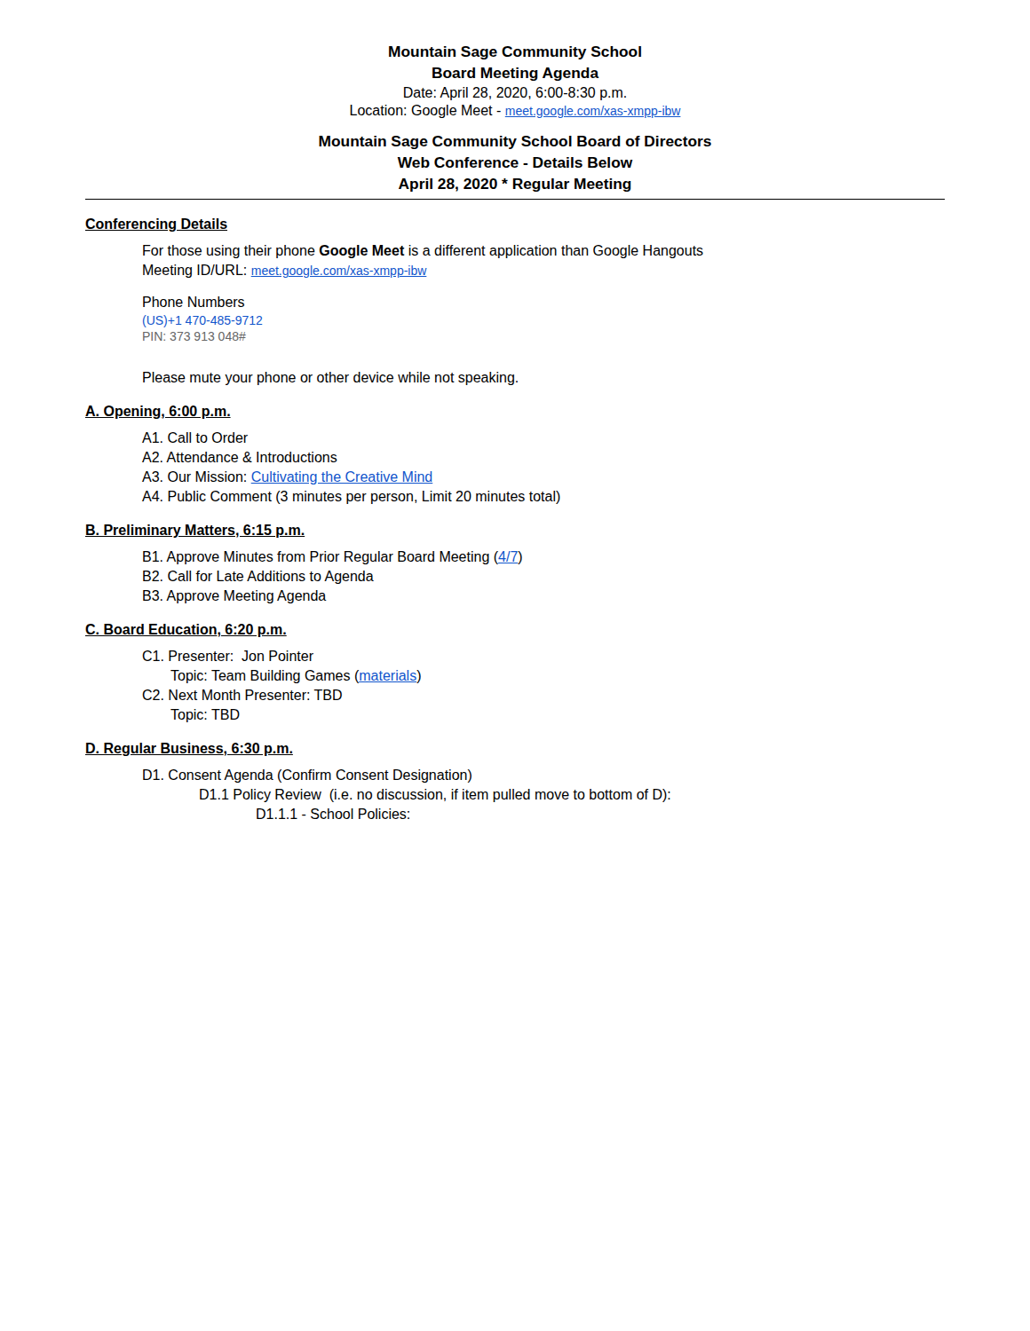Mountain Sage Community School
Board Meeting Agenda
Date: April 28, 2020, 6:00-8:30 p.m.
Location: Google Meet - meet.google.com/xas-xmpp-ibw
Mountain Sage Community School Board of Directors
Web Conference - Details Below
April 28, 2020 * Regular Meeting
Conferencing Details
For those using their phone Google Meet is a different application than Google Hangouts
Meeting ID/URL: meet.google.com/xas-xmpp-ibw
Phone Numbers
(US)+1 470-485-9712
PIN: 373 913 048#
Please mute your phone or other device while not speaking.
A. Opening, 6:00 p.m.
A1. Call to Order
A2. Attendance & Introductions
A3. Our Mission: Cultivating the Creative Mind
A4. Public Comment (3 minutes per person, Limit 20 minutes total)
B. Preliminary Matters, 6:15 p.m.
B1. Approve Minutes from Prior Regular Board Meeting (4/7)
B2. Call for Late Additions to Agenda
B3. Approve Meeting Agenda
C. Board Education, 6:20 p.m.
C1. Presenter: Jon Pointer
Topic: Team Building Games (materials)
C2. Next Month Presenter: TBD
Topic: TBD
D. Regular Business, 6:30 p.m.
D1. Consent Agenda (Confirm Consent Designation)
D1.1 Policy Review (i.e. no discussion, if item pulled move to bottom of D):
D1.1.1 - School Policies: